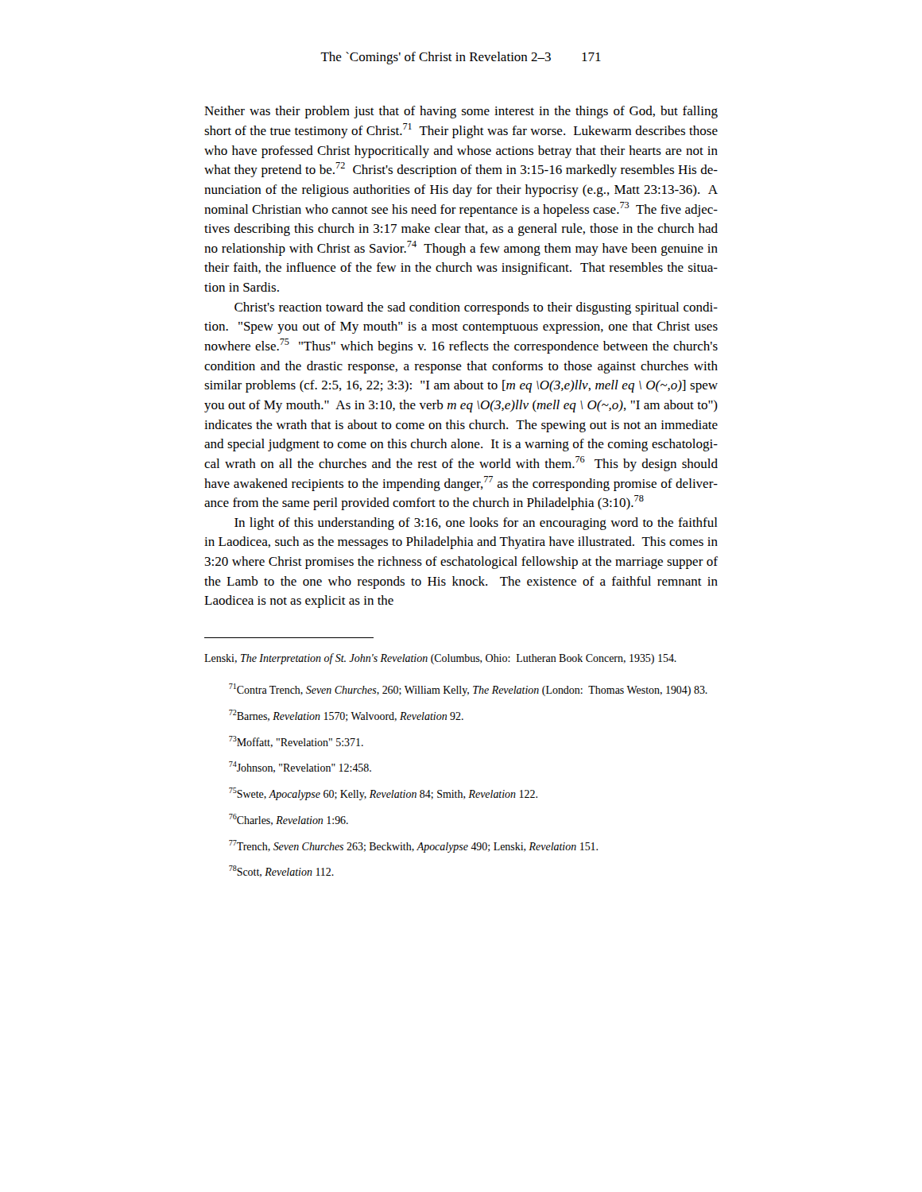The `Comings' of Christ in Revelation 2–3171
Neither was their problem just that of having some interest in the things of God, but falling short of the true testimony of Christ.71 Their plight was far worse. Lukewarm describes those who have professed Christ hypocritically and whose actions betray that their hearts are not in what they pretend to be.72 Christ's description of them in 3:15-16 markedly resembles His denunciation of the religious authorities of His day for their hypocrisy (e.g., Matt 23:13-36). A nominal Christian who cannot see his need for repentance is a hopeless case.73 The five adjectives describing this church in 3:17 make clear that, as a general rule, those in the church had no relationship with Christ as Savior.74 Though a few among them may have been genuine in their faith, the influence of the few in the church was insignificant. That resembles the situation in Sardis.
Christ's reaction toward the sad condition corresponds to their disgusting spiritual condition. "Spew you out of My mouth" is a most contemptuous expression, one that Christ uses nowhere else.75 "Thus" which begins v. 16 reflects the correspondence between the church's condition and the drastic response, a response that conforms to those against churches with similar problems (cf. 2:5, 16, 22; 3:3): "I am about to [m eq \O(3,e)llv, mell eq \ O(~,o)] spew you out of My mouth." As in 3:10, the verb m eq \O(3,e)llv (mell eq \ O(~,o), "I am about to") indicates the wrath that is about to come on this church. The spewing out is not an immediate and special judgment to come on this church alone. It is a warning of the coming eschatological wrath on all the churches and the rest of the world with them.76 This by design should have awakened recipients to the impending danger,77 as the corresponding promise of deliverance from the same peril provided comfort to the church in Philadelphia (3:10).78
In light of this understanding of 3:16, one looks for an encouraging word to the faithful in Laodicea, such as the messages to Philadelphia and Thyatira have illustrated. This comes in 3:20 where Christ promises the richness of eschatological fellowship at the marriage supper of the Lamb to the one who responds to His knock. The existence of a faithful remnant in Laodicea is not as explicit as in the
Lenski, The Interpretation of St. John's Revelation (Columbus, Ohio: Lutheran Book Concern, 1935) 154.
71Contra Trench, Seven Churches, 260; William Kelly, The Revelation (London: Thomas Weston, 1904) 83.
72Barnes, Revelation 1570; Walvoord, Revelation 92.
73Moffatt, "Revelation" 5:371.
74Johnson, "Revelation" 12:458.
75Swete, Apocalypse 60; Kelly, Revelation 84; Smith, Revelation 122.
76Charles, Revelation 1:96.
77Trench, Seven Churches 263; Beckwith, Apocalypse 490; Lenski, Revelation 151.
78Scott, Revelation 112.